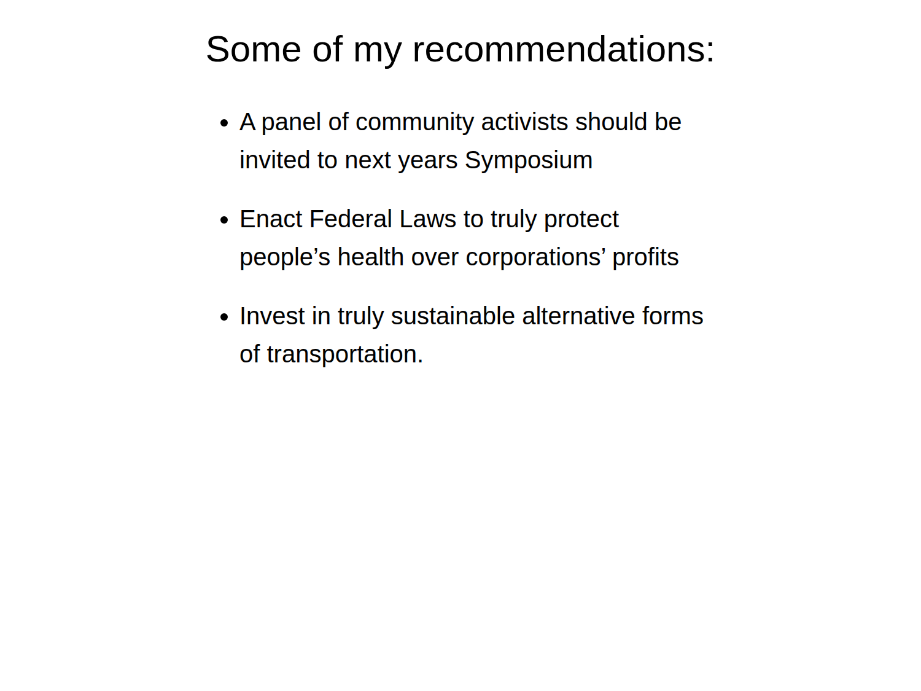Some of my recommendations:
A panel of community activists should be invited to next years Symposium
Enact Federal Laws to truly protect people’s health over corporations’ profits
Invest in truly sustainable alternative forms of transportation.